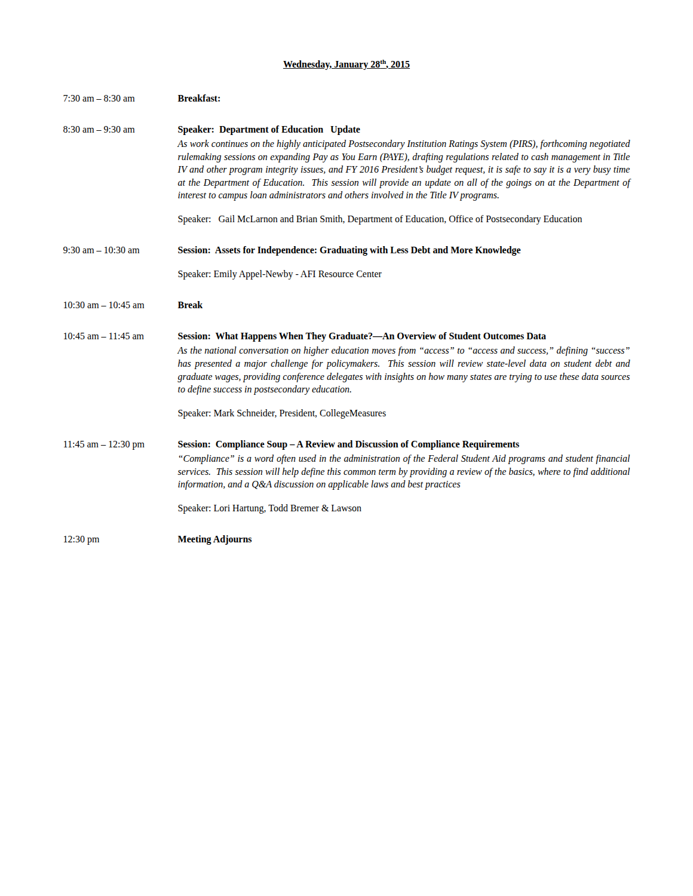Wednesday, January 28th, 2015
| 7:30 am – 8:30 am | Breakfast: |
| 8:30 am – 9:30 am | Speaker: Department of Education Update As work continues on the highly anticipated Postsecondary Institution Ratings System (PIRS), forthcoming negotiated rulemaking sessions on expanding Pay as You Earn (PAYE), drafting regulations related to cash management in Title IV and other program integrity issues, and FY 2016 President’s budget request, it is safe to say it is a very busy time at the Department of Education. This session will provide an update on all of the goings on at the Department of interest to campus loan administrators and others involved in the Title IV programs. Speaker: Gail McLarnon and Brian Smith, Department of Education, Office of Postsecondary Education |
| 9:30 am – 10:30 am | Session: Assets for Independence: Graduating with Less Debt and More Knowledge Speaker: Emily Appel-Newby - AFI Resource Center |
| 10:30 am – 10:45 am | Break |
| 10:45 am – 11:45 am | Session: What Happens When They Graduate?—An Overview of Student Outcomes Data As the national conversation on higher education moves from “access” to “access and success,” defining “success” has presented a major challenge for policymakers. This session will review state-level data on student debt and graduate wages, providing conference delegates with insights on how many states are trying to use these data sources to define success in postsecondary education. Speaker: Mark Schneider, President, CollegeMeasures |
| 11:45 am – 12:30 pm | Session: Compliance Soup – A Review and Discussion of Compliance Requirements “Compliance” is a word often used in the administration of the Federal Student Aid programs and student financial services. This session will help define this common term by providing a review of the basics, where to find additional information, and a Q&A discussion on applicable laws and best practices Speaker: Lori Hartung, Todd Bremer & Lawson |
| 12:30 pm | Meeting Adjourns |